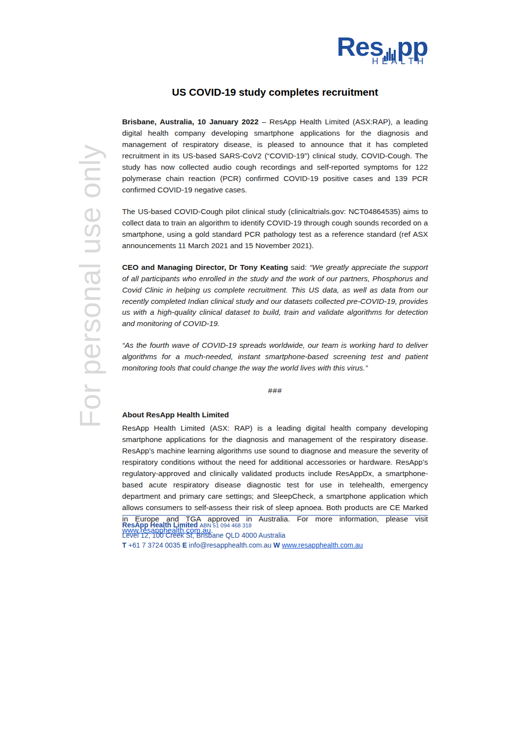For personal use only
Res pp
HEALTH
US COVID-19 study completes recruitment
Brisbane, Australia, 10 January 2022 – ResApp Health Limited (ASX:RAP), a leading digital health company developing smartphone applications for the diagnosis and management of respiratory disease, is pleased to announce that it has completed recruitment in its US-based SARS-CoV2 (“COVID-19”) clinical study, COVID-Cough. The study has now collected audio cough recordings and self-reported symptoms for 122 polymerase chain reaction (PCR) confirmed COVID-19 positive cases and 139 PCR confirmed COVID-19 negative cases.
The US-based COVID-Cough pilot clinical study (clinicaltrials.gov: NCT04864535) aims to collect data to train an algorithm to identify COVID-19 through cough sounds recorded on a smartphone, using a gold standard PCR pathology test as a reference standard (ref ASX announcements 11 March 2021 and 15 November 2021).
CEO and Managing Director, Dr Tony Keating said: “We greatly appreciate the support of all participants who enrolled in the study and the work of our partners, Phosphorus and Covid Clinic in helping us complete recruitment. This US data, as well as data from our recently completed Indian clinical study and our datasets collected pre-COVID-19, provides us with a high-quality clinical dataset to build, train and validate algorithms for detection and monitoring of COVID-19.
“As the fourth wave of COVID-19 spreads worldwide, our team is working hard to deliver algorithms for a much-needed, instant smartphone-based screening test and patient monitoring tools that could change the way the world lives with this virus.”
###
About ResApp Health Limited
ResApp Health Limited (ASX: RAP) is a leading digital health company developing smartphone applications for the diagnosis and management of the respiratory disease. ResApp’s machine learning algorithms use sound to diagnose and measure the severity of respiratory conditions without the need for additional accessories or hardware. ResApp’s regulatory-approved and clinically validated products include ResAppDx, a smartphone-based acute respiratory disease diagnostic test for use in telehealth, emergency department and primary care settings; and SleepCheck, a smartphone application which allows consumers to self-assess their risk of sleep apnoea. Both products are CE Marked in Europe and TGA approved in Australia. For more information, please visit www.resapphealth.com.au.
ResApp Health Limited ABN 51 094 468 318
Level 12, 100 Creek St, Brisbane QLD 4000 Australia
T +61 7 3724 0035 E info@resapphealth.com.au W www.resapphealth.com.au